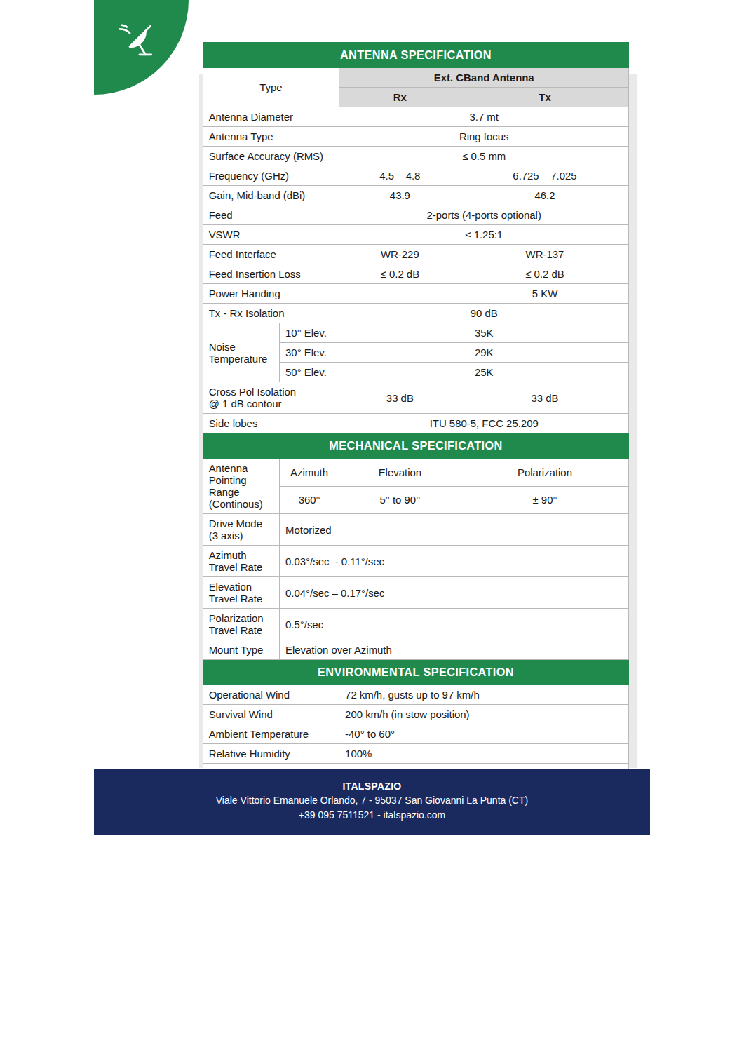| ANTENNA SPECIFICATION |
| Type | Ext. CBand Antenna |
| Rx | Tx |
| Antenna Diameter | 3.7 mt |
| Antenna Type | Ring focus |
| Surface Accuracy (RMS) | ≤ 0.5 mm |
| Frequency (GHz) | 4.5 – 4.8 | 6.725 – 7.025 |
| Gain, Mid-band (dBi) | 43.9 | 46.2 |
| Feed | 2-ports (4-ports optional) |
| VSWR | ≤ 1.25:1 |
| Feed Interface | WR-229 | WR-137 |
| Feed Insertion Loss | ≤ 0.2 dB | ≤ 0.2 dB |
| Power Handing | | 5 KW |
| Tx - Rx Isolation | 90 dB |
| Noise Temperature | 10° Elev. | 35K |
| 30° Elev. | 29K |
| 50° Elev. | 25K |
| Cross Pol Isolation @ 1 dB contour | 33 dB | 33 dB |
| Side lobes | ITU 580-5, FCC 25.209 |
| MECHANICAL SPECIFICATION |
| Antenna Pointing Range (Continous) | Azimuth | Elevation | Polarization |
| 360° | 5° to 90° | ± 90° |
| Drive Mode (3 axis) | Motorized |
| Azimuth Travel Rate | 0.03°/sec - 0.11°/sec |
| Elevation Travel Rate | 0.04°/sec – 0.17°/sec |
| Polarization Travel Rate | 0.5°/sec |
| Mount Type | Elevation over Azimuth |
| ENVIRONMENTAL SPECIFICATION |
| Operational Wind | 72 km/h, gusts up to 97 km/h |
| Survival Wind | 200 km/h (in stow position) |
| Ambient Temperature | -40° to 60° |
| Relative Humidity | 100% |
| Solar Radiation | 1135 Kcal/h/mq |
| Seismic (Survival) | 0.3 G’s Horizontal, 0.15 G’s Vertical |
| Atmopheric Condition | Salt, Pollutants and Contaminants as Encoutered in Costal and Industrial Areas |
ITALSPAZIO
Viale Vittorio Emanuele Orlando, 7 - 95037 San Giovanni La Punta (CT)
+39 095 7511521 - italspazio.com